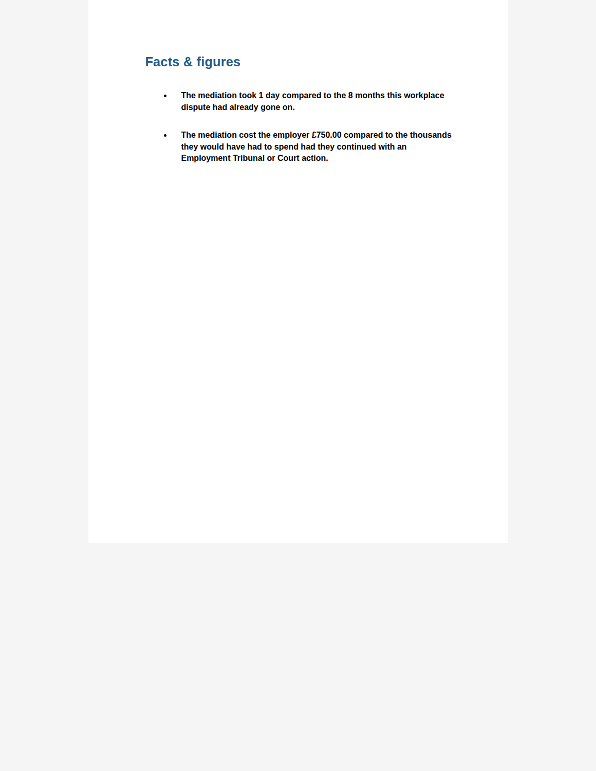Facts & figures
The mediation took 1 day compared to the 8 months this workplace dispute had already gone on.
The mediation cost the employer £750.00 compared to the thousands they would have had to spend had they continued with an Employment Tribunal or Court action.